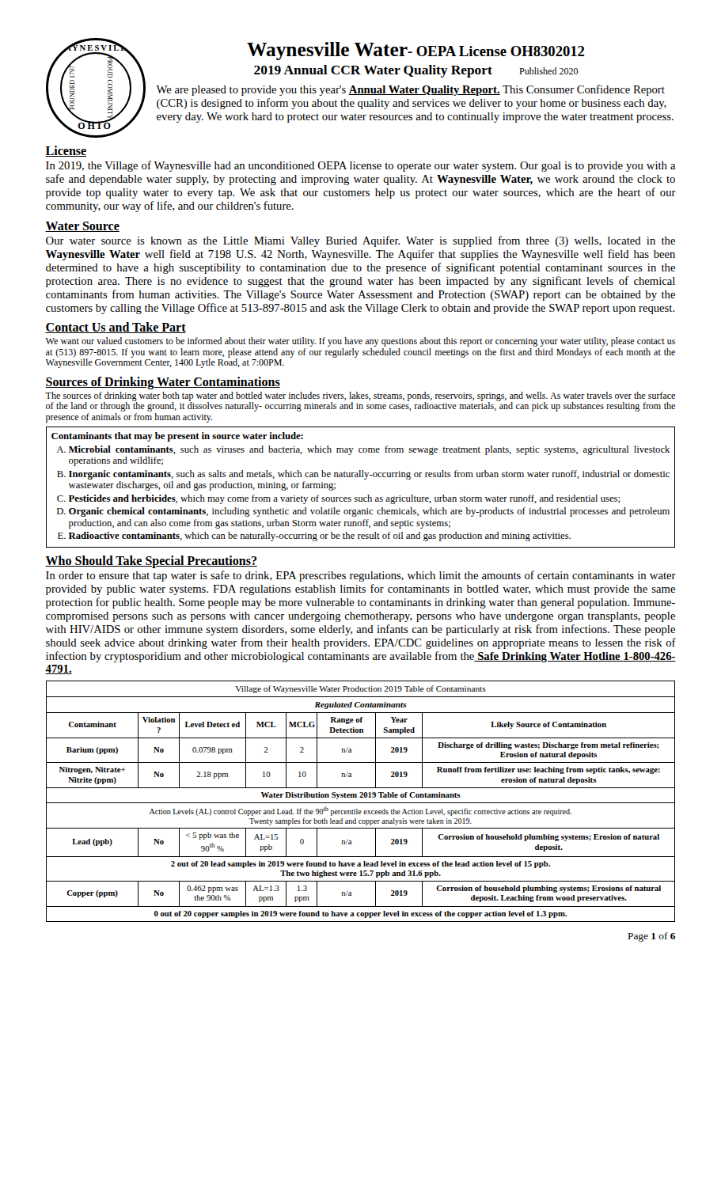WAYNESVILLE
FOUNDED 1797
PROUD COMMUNITY
OHIO
Waynesville Water- OEPA License OH8302012
2019 Annual CCR Water Quality Report Published 2020
We are pleased to provide you this year's Annual Water Quality Report. This Consumer Confidence Report (CCR) is designed to inform you about the quality and services we deliver to your home or business each day, every day. We work hard to protect our water resources and to continually improve the water treatment process.
License
In 2019, the Village of Waynesville had an unconditioned OEPA license to operate our water system. Our goal is to provide you with a safe and dependable water supply, by protecting and improving water quality. At Waynesville Water, we work around the clock to provide top quality water to every tap. We ask that our customers help us protect our water sources, which are the heart of our community, our way of life, and our children's future.
Water Source
Our water source is known as the Little Miami Valley Buried Aquifer. Water is supplied from three (3) wells, located in the Waynesville Water well field at 7198 U.S. 42 North, Waynesville. The Aquifer that supplies the Waynesville well field has been determined to have a high susceptibility to contamination due to the presence of significant potential contaminant sources in the protection area. There is no evidence to suggest that the ground water has been impacted by any significant levels of chemical contaminants from human activities. The Village's Source Water Assessment and Protection (SWAP) report can be obtained by the customers by calling the Village Office at 513-897-8015 and ask the Village Clerk to obtain and provide the SWAP report upon request.
Contact Us and Take Part
We want our valued customers to be informed about their water utility. If you have any questions about this report or concerning your water utility, please contact us at (513) 897-8015. If you want to learn more, please attend any of our regularly scheduled council meetings on the first and third Mondays of each month at the Waynesville Government Center, 1400 Lytle Road, at 7:00PM.
Sources of Drinking Water Contaminations
The sources of drinking water both tap water and bottled water includes rivers, lakes, streams, ponds, reservoirs, springs, and wells. As water travels over the surface of the land or through the ground, it dissolves naturally- occurring minerals and in some cases, radioactive materials, and can pick up substances resulting from the presence of animals or from human activity.
Contaminants that may be present in source water include:
Microbial contaminants, such as viruses and bacteria, which may come from sewage treatment plants, septic systems, agricultural livestock operations and wildlife;
Inorganic contaminants, such as salts and metals, which can be naturally-occurring or results from urban storm water runoff, industrial or domestic wastewater discharges, oil and gas production, mining, or farming;
Pesticides and herbicides, which may come from a variety of sources such as agriculture, urban storm water runoff, and residential uses;
Organic chemical contaminants, including synthetic and volatile organic chemicals, which are by-products of industrial processes and petroleum production, and can also come from gas stations, urban Storm water runoff, and septic systems;
Radioactive contaminants, which can be naturally-occurring or be the result of oil and gas production and mining activities.
Who Should Take Special Precautions?
In order to ensure that tap water is safe to drink, EPA prescribes regulations, which limit the amounts of certain contaminants in water provided by public water systems. FDA regulations establish limits for contaminants in bottled water, which must provide the same protection for public health. Some people may be more vulnerable to contaminants in drinking water than general population. Immune-compromised persons such as persons with cancer undergoing chemotherapy, persons who have undergone organ transplants, people with HIV/AIDS or other immune system disorders, some elderly, and infants can be particularly at risk from infections. These people should seek advice about drinking water from their health providers. EPA/CDC guidelines on appropriate means to lessen the risk of infection by cryptosporidium and other microbiological contaminants are available from the Safe Drinking Water Hotline 1-800-426-4791.
| Village of Waynesville Water Production 2019 Table of Contaminants |
| Regulated Contaminants |
| Contaminant | Violation ? | Level Detect ed | MCL | MCLG | Range of Detection | Year Sampled | Likely Source of Contamination |
| Barium (ppm) | No | 0.0798 ppm | 2 | 2 | n/a | 2019 | Discharge of drilling wastes; Discharge from metal refineries; Erosion of natural deposits |
| Nitrogen, Nitrate+ Nitrite (ppm) | No | 2.18 ppm | 10 | 10 | n/a | 2019 | Runoff from fertilizer use: leaching from septic tanks, sewage: erosion of natural deposits |
| Water Distribution System 2019 Table of Contaminants |
| Action Levels (AL) control Copper and Lead. If the 90 th percentile exceeds the Action Level, specific corrective actions are required. Twenty samples for both lead and copper analysis were taken in 2019. |
| Lead (ppb) | No | < 5 ppb was the 90 th % | AL=15 ppb | 0 | n/a | 2019 | Corrosion of household plumbing systems; Erosion of natural deposit. |
| 2 out of 20 lead samples in 2019 were found to have a lead level in excess of the lead action level of 15 ppb. The two highest were 15.7 ppb and 31.6 ppb. |
| Copper (ppm) | No | 0.462 ppm was the 90th % | AL=1.3 ppm | 1.3 ppm | n/a | 2019 | Corrosion of household plumbing systems; Erosions of natural deposit. Leaching from wood preservatives. |
| 0 out of 20 copper samples in 2019 were found to have a copper level in excess of the copper action level of 1.3 ppm. |
Page 1 of 6